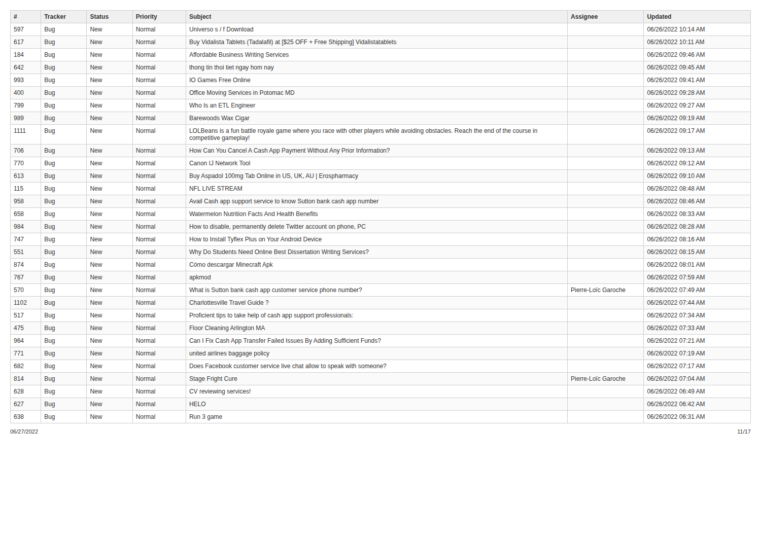| # | Tracker | Status | Priority | Subject | Assignee | Updated |
| --- | --- | --- | --- | --- | --- | --- |
| 597 | Bug | New | Normal | Universo s / f Download | | 06/26/2022 10:14 AM |
| 617 | Bug | New | Normal | Buy Vidalista Tablets (Tadalafil) at [$25 OFF + Free Shipping] Vidalistatablets | | 06/26/2022 10:11 AM |
| 184 | Bug | New | Normal | Affordable Business Writing Services | | 06/26/2022 09:46 AM |
| 642 | Bug | New | Normal | thong tin thoi tiet ngay hom nay | | 06/26/2022 09:45 AM |
| 993 | Bug | New | Normal | IO Games Free Online | | 06/26/2022 09:41 AM |
| 400 | Bug | New | Normal | Office Moving Services in Potomac MD | | 06/26/2022 09:28 AM |
| 799 | Bug | New | Normal | Who Is an ETL Engineer | | 06/26/2022 09:27 AM |
| 989 | Bug | New | Normal | Barewoods Wax Cigar | | 06/26/2022 09:19 AM |
| 1111 | Bug | New | Normal | LOLBeans is a fun battle royale game where you race with other players while avoiding obstacles. Reach the end of the course in competitive gameplay! | | 06/26/2022 09:17 AM |
| 706 | Bug | New | Normal | How Can You Cancel A Cash App Payment Without Any Prior Information? | | 06/26/2022 09:13 AM |
| 770 | Bug | New | Normal | Canon IJ Network Tool | | 06/26/2022 09:12 AM |
| 613 | Bug | New | Normal | Buy Aspadol 100mg Tab Online in US, UK, AU / Erospharmacy | | 06/26/2022 09:10 AM |
| 115 | Bug | New | Normal | NFL LIVE STREAM | | 06/26/2022 08:48 AM |
| 958 | Bug | New | Normal | Avail Cash app support service to know Sutton bank cash app number | | 06/26/2022 08:46 AM |
| 658 | Bug | New | Normal | Watermelon Nutrition Facts And Health Benefits | | 06/26/2022 08:33 AM |
| 984 | Bug | New | Normal | How to disable, permanently delete Twitter account on phone, PC | | 06/26/2022 08:28 AM |
| 747 | Bug | New | Normal | How to Install Tyflex Plus on Your Android Device | | 06/26/2022 08:16 AM |
| 551 | Bug | New | Normal | Why Do Students Need Online Best Dissertation Writing Services? | | 06/26/2022 08:15 AM |
| 874 | Bug | New | Normal | Cómo descargar Minecraft Apk | | 06/26/2022 08:01 AM |
| 767 | Bug | New | Normal | apkmod | | 06/26/2022 07:59 AM |
| 570 | Bug | New | Normal | What is Sutton bank cash app customer service phone number? | Pierre-Loïc Garoche | 06/26/2022 07:49 AM |
| 1102 | Bug | New | Normal | Charlottesville Travel Guide ? | | 06/26/2022 07:44 AM |
| 517 | Bug | New | Normal | Proficient tips to take help of cash app support professionals: | | 06/26/2022 07:34 AM |
| 475 | Bug | New | Normal | Floor Cleaning Arlington MA | | 06/26/2022 07:33 AM |
| 964 | Bug | New | Normal | Can I Fix Cash App Transfer Failed Issues By Adding Sufficient Funds? | | 06/26/2022 07:21 AM |
| 771 | Bug | New | Normal | united airlines baggage policy | | 06/26/2022 07:19 AM |
| 682 | Bug | New | Normal | Does Facebook customer service live chat allow to speak with someone? | | 06/26/2022 07:17 AM |
| 814 | Bug | New | Normal | Stage Fright Cure | Pierre-Loïc Garoche | 06/26/2022 07:04 AM |
| 628 | Bug | New | Normal | CV reviewing services! | | 06/26/2022 06:49 AM |
| 627 | Bug | New | Normal | HELO | | 06/26/2022 06:42 AM |
| 638 | Bug | New | Normal | Run 3 game | | 06/26/2022 06:31 AM |
06/27/2022 11/17